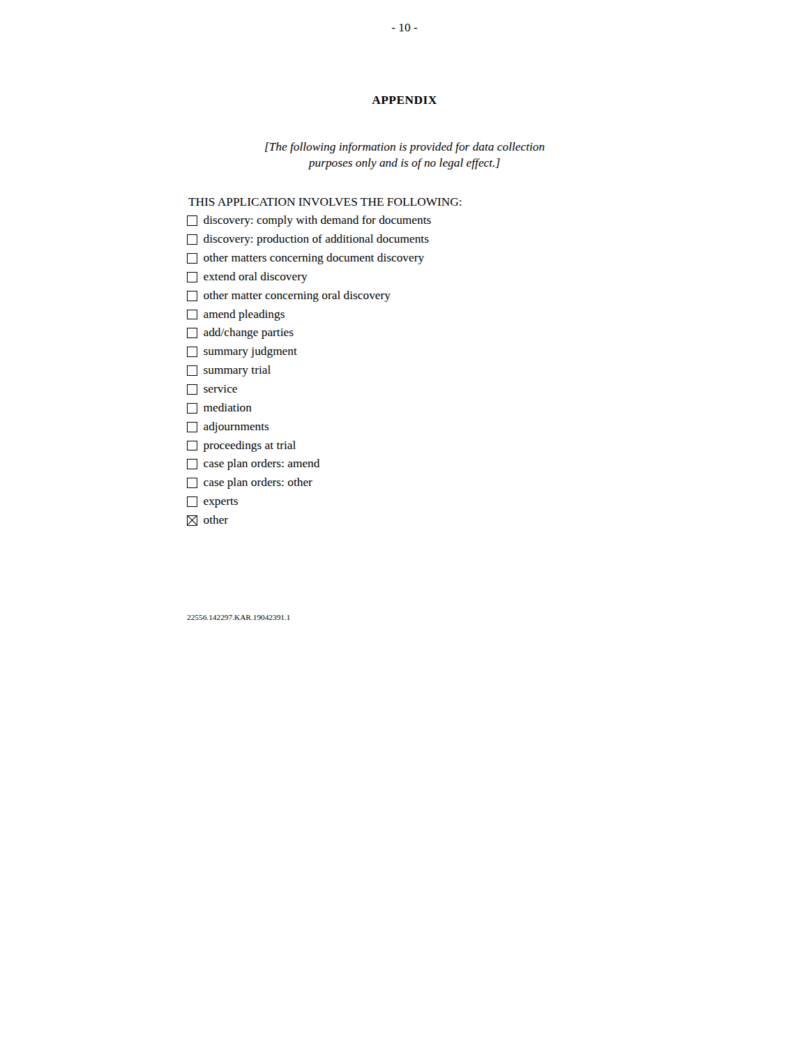- 10 -
APPENDIX
[The following information is provided for data collection
purposes only and is of no legal effect.]
THIS APPLICATION INVOLVES THE FOLLOWING:
discovery: comply with demand for documents
discovery: production of additional documents
other matters concerning document discovery
extend oral discovery
other matter concerning oral discovery
amend pleadings
add/change parties
summary judgment
summary trial
service
mediation
adjournments
proceedings at trial
case plan orders: amend
case plan orders: other
experts
other
22556.142297.KAR.19042391.1